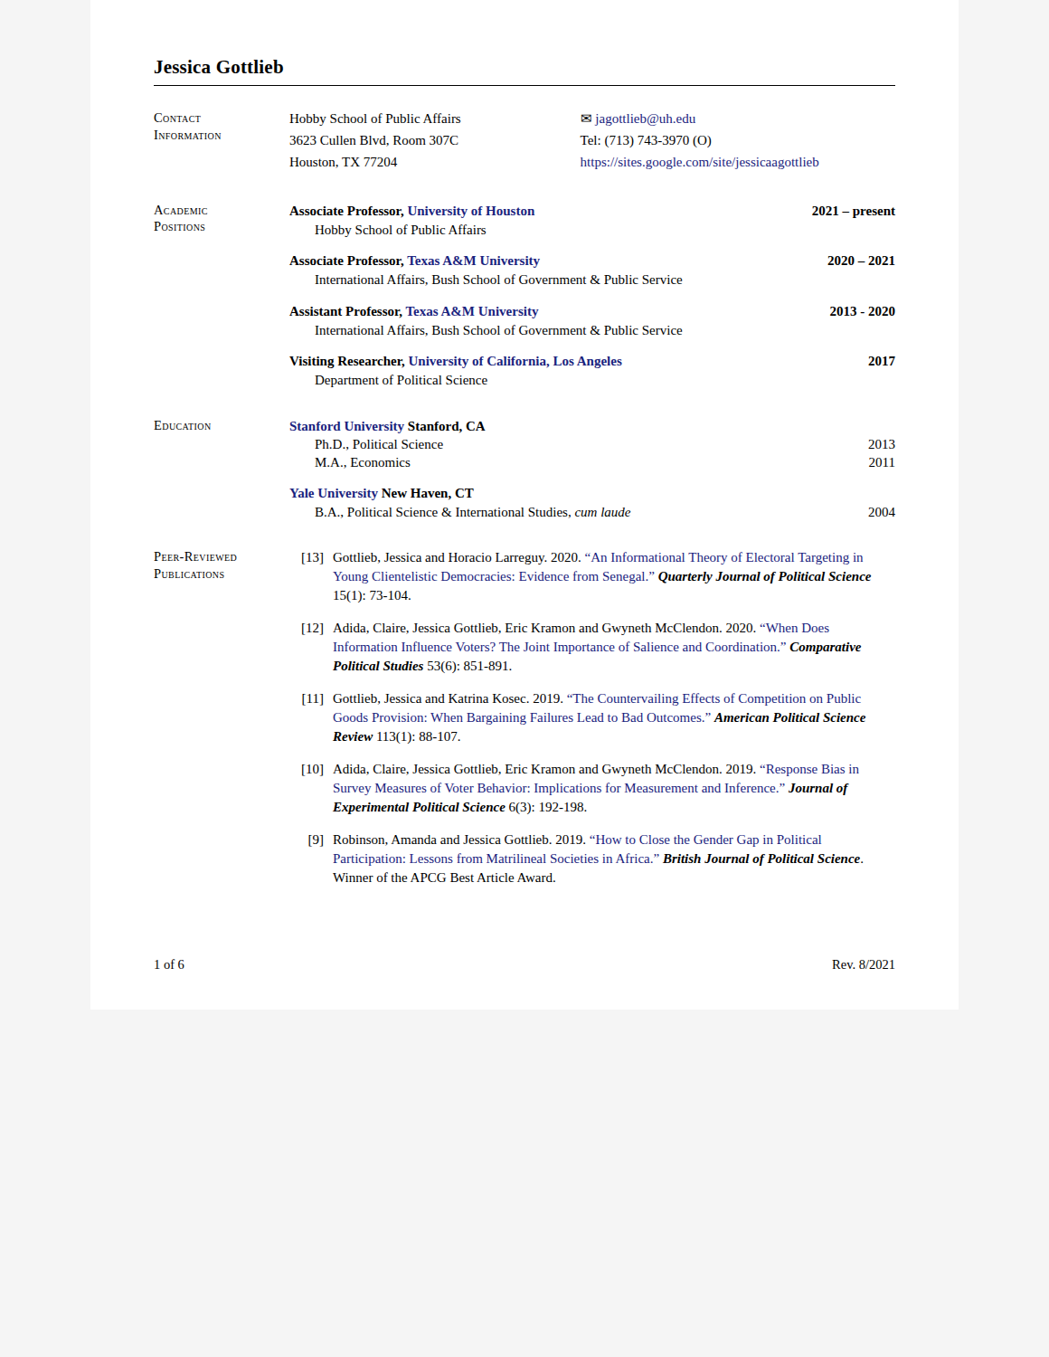Jessica Gottlieb
| Contact Information | / Hobby School of Public Affairs / ✉ jagottlieb@uh.edu / / 3623 Cullen Blvd, Room 307C / Tel: (713) 743-3970 (O) / / Houston, TX 77204 / https://sites.google.com/site/jessicaagottlieb / |
| Academic Positions | Associate Professor, University of Houston 2021 – present Hobby School of Public Affairs Associate Professor, Texas A&M University 2020 – 2021 International Affairs, Bush School of Government & Public Service Assistant Professor, Texas A&M University 2013 - 2020 International Affairs, Bush School of Government & Public Service Visiting Researcher, University of California, Los Angeles 2017 Department of Political Science |
| Education | Stanford University Stanford, CA Ph.D., Political Science 2013 M.A., Economics 2011 Yale University New Haven, CT B.A., Political Science & International Studies, cum laude 2004 |
| Peer-Reviewed Publications | [13] Gottlieb, Jessica and Horacio Larreguy. 2020. “An Informational Theory of Electoral Targeting in Young Clientelistic Democracies: Evidence from Senegal.” Quarterly Journal of Political Science 15(1): 73-104. [12] Adida, Claire, Jessica Gottlieb, Eric Kramon and Gwyneth McClendon. 2020. “When Does Information Influence Voters? The Joint Importance of Salience and Coordination.” Comparative Political Studies 53(6): 851-891. [11] Gottlieb, Jessica and Katrina Kosec. 2019. “The Countervailing Effects of Competition on Public Goods Provision: When Bargaining Failures Lead to Bad Outcomes.” American Political Science Review 113(1): 88-107. [10] Adida, Claire, Jessica Gottlieb, Eric Kramon and Gwyneth McClendon. 2019. “Response Bias in Survey Measures of Voter Behavior: Implications for Measurement and Inference.” Journal of Experimental Political Science 6(3): 192-198. [9] Robinson, Amanda and Jessica Gottlieb. 2019. “How to Close the Gender Gap in Political Participation: Lessons from Matrilineal Societies in Africa.” British Journal of Political Science . Winner of the APCG Best Article Award. |
1 of 6 Rev. 8/2021